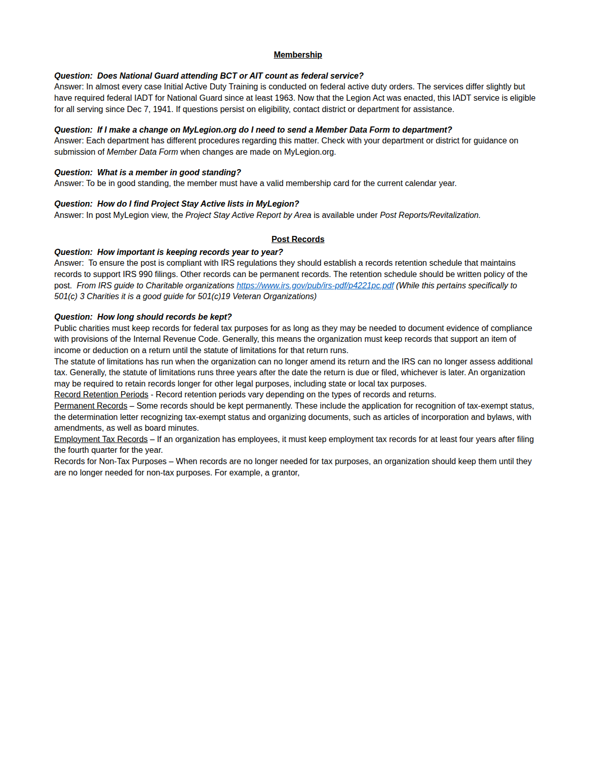Membership
Question: Does National Guard attending BCT or AIT count as federal service?
Answer: In almost every case Initial Active Duty Training is conducted on federal active duty orders. The services differ slightly but have required federal IADT for National Guard since at least 1963. Now that the Legion Act was enacted, this IADT service is eligible for all serving since Dec 7, 1941. If questions persist on eligibility, contact district or department for assistance.
Question: If I make a change on MyLegion.org do I need to send a Member Data Form to department?
Answer: Each department has different procedures regarding this matter. Check with your department or district for guidance on submission of Member Data Form when changes are made on MyLegion.org.
Question: What is a member in good standing?
Answer: To be in good standing, the member must have a valid membership card for the current calendar year.
Question: How do I find Project Stay Active lists in MyLegion?
Answer: In post MyLegion view, the Project Stay Active Report by Area is available under Post Reports/Revitalization.
Post Records
Question: How important is keeping records year to year?
Answer: To ensure the post is compliant with IRS regulations they should establish a records retention schedule that maintains records to support IRS 990 filings. Other records can be permanent records. The retention schedule should be written policy of the post. From IRS guide to Charitable organizations https://www.irs.gov/pub/irs-pdf/p4221pc.pdf (While this pertains specifically to 501(c) 3 Charities it is a good guide for 501(c)19 Veteran Organizations)
Question: How long should records be kept?
Public charities must keep records for federal tax purposes for as long as they may be needed to document evidence of compliance with provisions of the Internal Revenue Code. Generally, this means the organization must keep records that support an item of income or deduction on a return until the statute of limitations for that return runs.
The statute of limitations has run when the organization can no longer amend its return and the IRS can no longer assess additional tax. Generally, the statute of limitations runs three years after the date the return is due or filed, whichever is later. An organization may be required to retain records longer for other legal purposes, including state or local tax purposes.
Record Retention Periods - Record retention periods vary depending on the types of records and returns.
Permanent Records – Some records should be kept permanently. These include the application for recognition of tax-exempt status, the determination letter recognizing tax-exempt status and organizing documents, such as articles of incorporation and bylaws, with amendments, as well as board minutes.
Employment Tax Records – If an organization has employees, it must keep employment tax records for at least four years after filing the fourth quarter for the year.
Records for Non-Tax Purposes – When records are no longer needed for tax purposes, an organization should keep them until they are no longer needed for non-tax purposes. For example, a grantor,